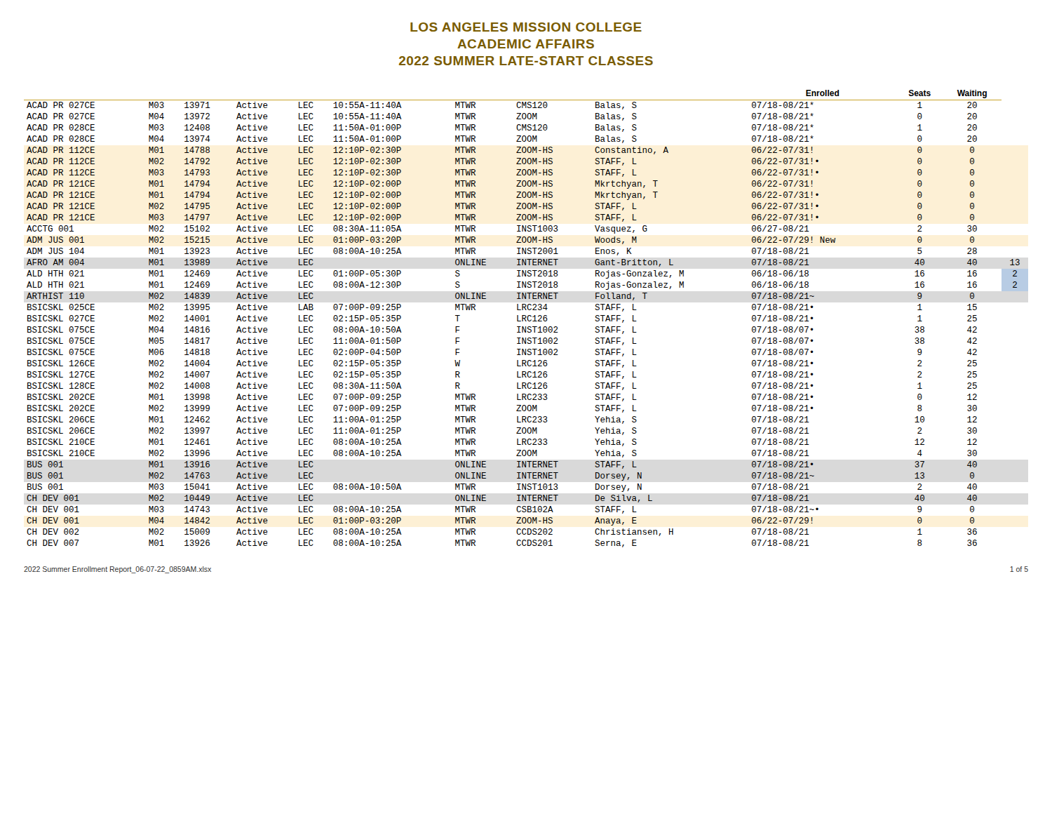LOS ANGELES MISSION COLLEGE
ACADEMIC AFFAIRS
2022 SUMMER LATE-START CLASSES
| | | | | | | | | | Enrolled | Seats | Waiting |
| --- | --- | --- | --- | --- | --- | --- | --- | --- | --- | --- | --- |
| ACAD PR 027CE | M03 | 13971 | Active | LEC | 10:55A-11:40A | MTWR | CMS120 | Balas, S | 07/18-08/21* | 1 | 20 | |
| ACAD PR 027CE | M04 | 13972 | Active | LEC | 10:55A-11:40A | MTWR | ZOOM | Balas, S | 07/18-08/21* | 0 | 20 | |
| ACAD PR 028CE | M03 | 12408 | Active | LEC | 11:50A-01:00P | MTWR | CMS120 | Balas, S | 07/18-08/21* | 1 | 20 | |
| ACAD PR 028CE | M04 | 13974 | Active | LEC | 11:50A-01:00P | MTWR | ZOOM | Balas, S | 07/18-08/21* | 0 | 20 | |
| ACAD PR 112CE | M01 | 14788 | Active | LEC | 12:10P-02:30P | MTWR | ZOOM-HS | Constantino, A | 06/22-07/31! | 0 | 0 | |
| ACAD PR 112CE | M02 | 14792 | Active | LEC | 12:10P-02:30P | MTWR | ZOOM-HS | STAFF, L | 06/22-07/31!• | 0 | 0 | |
| ACAD PR 112CE | M03 | 14793 | Active | LEC | 12:10P-02:30P | MTWR | ZOOM-HS | STAFF, L | 06/22-07/31!• | 0 | 0 | |
| ACAD PR 121CE | M01 | 14794 | Active | LEC | 12:10P-02:00P | MTWR | ZOOM-HS | Mkrtchyan, T | 06/22-07/31! | 0 | 0 | |
| ACAD PR 121CE | M01 | 14794 | Active | LEC | 12:10P-02:00P | MTWR | ZOOM-HS | Mkrtchyan, T | 06/22-07/31!• | 0 | 0 | |
| ACAD PR 121CE | M02 | 14795 | Active | LEC | 12:10P-02:00P | MTWR | ZOOM-HS | STAFF, L | 06/22-07/31!• | 0 | 0 | |
| ACAD PR 121CE | M03 | 14797 | Active | LEC | 12:10P-02:00P | MTWR | ZOOM-HS | STAFF, L | 06/22-07/31!• | 0 | 0 | |
| ACCTG 001 | M02 | 15102 | Active | LEC | 08:30A-11:05A | MTWR | INST1003 | Vasquez, G | 06/27-08/21 | 2 | 30 | |
| ADM JUS 001 | M02 | 15215 | Active | LEC | 01:00P-03:20P | MTWR | ZOOM-HS | Woods, M | 06/22-07/29! New | 0 | 0 | |
| ADM JUS 104 | M01 | 13923 | Active | LEC | 08:00A-10:25A | MTWR | INST2001 | Enos, K | 07/18-08/21 | 5 | 28 | |
| AFRO AM 004 | M01 | 13989 | Active | LEC | | ONLINE | INTERNET | Gant-Britton, L | 07/18-08/21 | 40 | 40 | 13 |
| ALD HTH 021 | M01 | 12469 | Active | LEC | 01:00P-05:30P | S | INST2018 | Rojas-Gonzalez, M | 06/18-06/18 | 16 | 16 | 2 |
| ALD HTH 021 | M01 | 12469 | Active | LEC | 08:00A-12:30P | S | INST2018 | Rojas-Gonzalez, M | 06/18-06/18 | 16 | 16 | 2 |
| ARTHIST 110 | M02 | 14839 | Active | LEC | | ONLINE | INTERNET | Folland, T | 07/18-08/21~ | 9 | 0 | |
| BSICSKL 025CE | M02 | 13995 | Active | LAB | 07:00P-09:25P | MTWR | LRC234 | STAFF, L | 07/18-08/21• | 1 | 15 | |
| BSICSKL 027CE | M02 | 14001 | Active | LEC | 02:15P-05:35P | T | LRC126 | STAFF, L | 07/18-08/21• | 1 | 25 | |
| BSICSKL 075CE | M04 | 14816 | Active | LEC | 08:00A-10:50A | F | INST1002 | STAFF, L | 07/18-08/07• | 38 | 42 | |
| BSICSKL 075CE | M05 | 14817 | Active | LEC | 11:00A-01:50P | F | INST1002 | STAFF, L | 07/18-08/07• | 38 | 42 | |
| BSICSKL 075CE | M06 | 14818 | Active | LEC | 02:00P-04:50P | F | INST1002 | STAFF, L | 07/18-08/07• | 9 | 42 | |
| BSICSKL 126CE | M02 | 14004 | Active | LEC | 02:15P-05:35P | W | LRC126 | STAFF, L | 07/18-08/21• | 2 | 25 | |
| BSICSKL 127CE | M02 | 14007 | Active | LEC | 02:15P-05:35P | R | LRC126 | STAFF, L | 07/18-08/21• | 2 | 25 | |
| BSICSKL 128CE | M02 | 14008 | Active | LEC | 08:30A-11:50A | R | LRC126 | STAFF, L | 07/18-08/21• | 1 | 25 | |
| BSICSKL 202CE | M01 | 13998 | Active | LEC | 07:00P-09:25P | MTWR | LRC233 | STAFF, L | 07/18-08/21• | 0 | 12 | |
| BSICSKL 202CE | M02 | 13999 | Active | LEC | 07:00P-09:25P | MTWR | ZOOM | STAFF, L | 07/18-08/21• | 8 | 30 | |
| BSICSKL 206CE | M01 | 12462 | Active | LEC | 11:00A-01:25P | MTWR | LRC233 | Yehia, S | 07/18-08/21 | 10 | 12 | |
| BSICSKL 206CE | M02 | 13997 | Active | LEC | 11:00A-01:25P | MTWR | ZOOM | Yehia, S | 07/18-08/21 | 2 | 30 | |
| BSICSKL 210CE | M01 | 12461 | Active | LEC | 08:00A-10:25A | MTWR | LRC233 | Yehia, S | 07/18-08/21 | 12 | 12 | |
| BSICSKL 210CE | M02 | 13996 | Active | LEC | 08:00A-10:25A | MTWR | ZOOM | Yehia, S | 07/18-08/21 | 4 | 30 | |
| BUS 001 | M01 | 13916 | Active | LEC | | ONLINE | INTERNET | STAFF, L | 07/18-08/21• | 37 | 40 | |
| BUS 001 | M02 | 14763 | Active | LEC | | ONLINE | INTERNET | Dorsey, N | 07/18-08/21~ | 13 | 0 | |
| BUS 001 | M03 | 15041 | Active | LEC | 08:00A-10:50A | MTWR | INST1013 | Dorsey, N | 07/18-08/21 | 2 | 40 | |
| CH DEV 001 | M02 | 10449 | Active | LEC | | ONLINE | INTERNET | De Silva, L | 07/18-08/21 | 40 | 40 | |
| CH DEV 001 | M03 | 14743 | Active | LEC | 08:00A-10:25A | MTWR | CSB102A | STAFF, L | 07/18-08/21~• | 9 | 0 | |
| CH DEV 001 | M04 | 14842 | Active | LEC | 01:00P-03:20P | MTWR | ZOOM-HS | Anaya, E | 06/22-07/29! | 0 | 0 | |
| CH DEV 002 | M02 | 15009 | Active | LEC | 08:00A-10:25A | MTWR | CCDS202 | Christiansen, H | 07/18-08/21 | 1 | 36 | |
| CH DEV 007 | M01 | 13926 | Active | LEC | 08:00A-10:25A | MTWR | CCDS201 | Serna, E | 07/18-08/21 | 8 | 36 | |
2022 Summer Enrollment Report_06-07-22_0859AM.xlsx 1 of 5